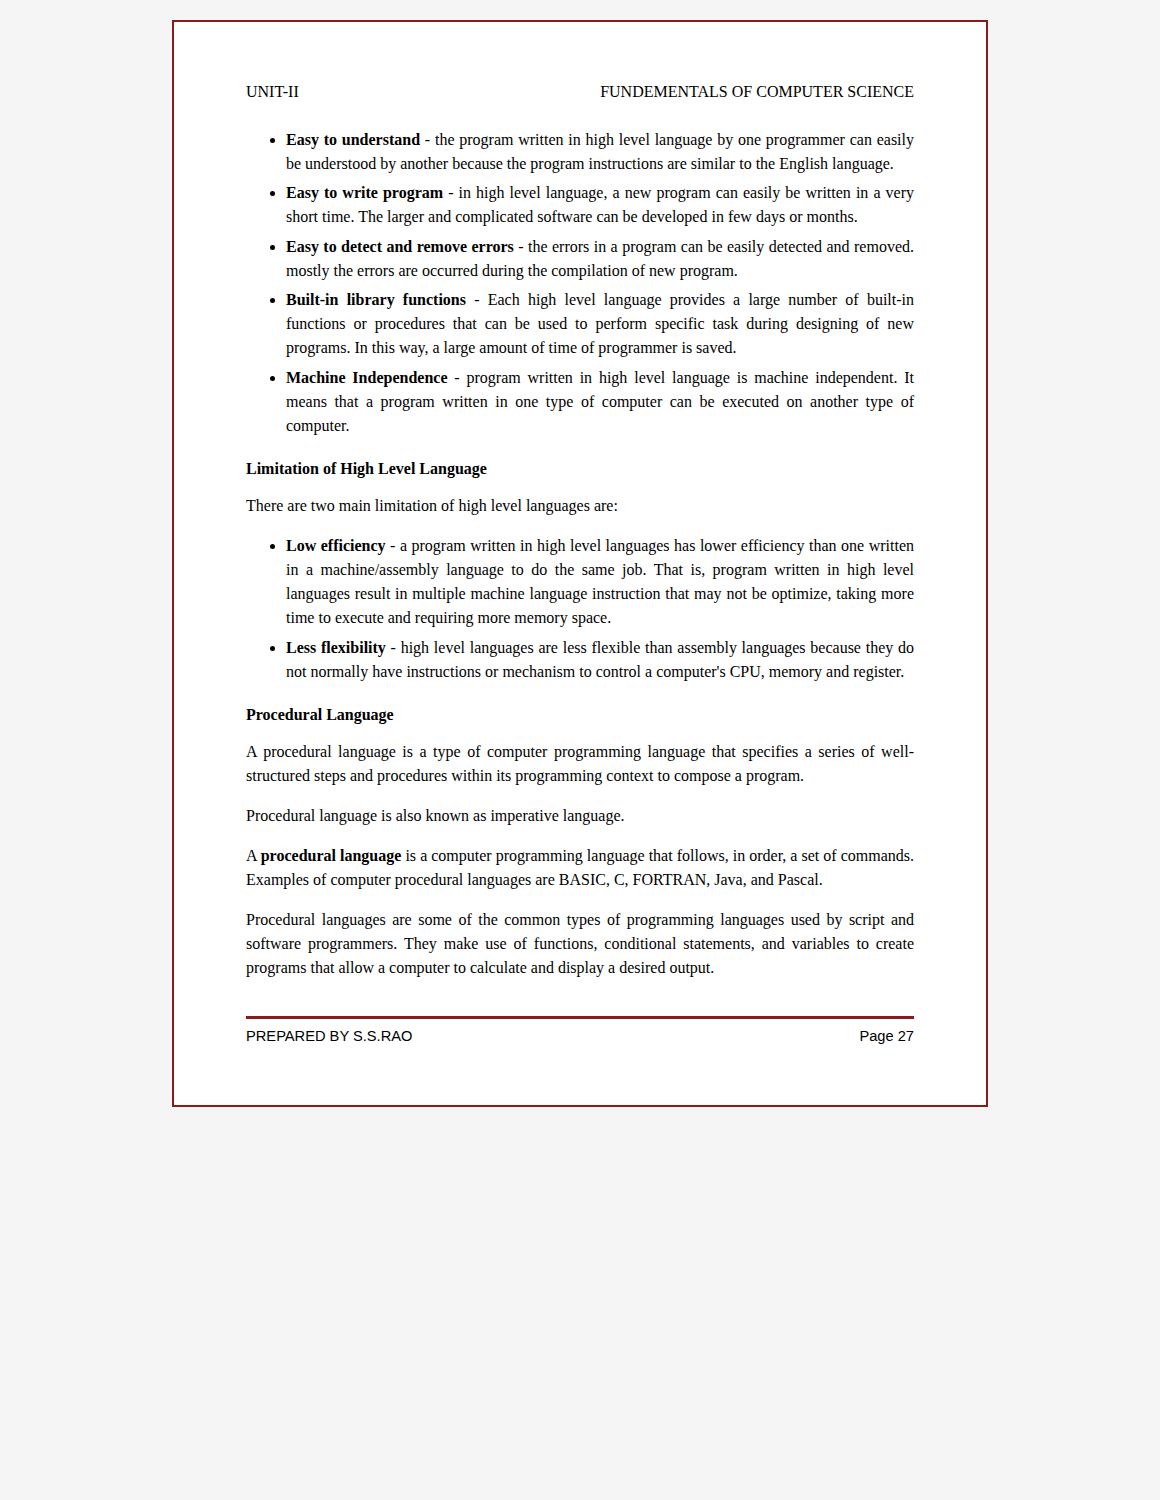UNIT-II FUNDEMENTALS OF COMPUTER SCIENCE
Easy to understand - the program written in high level language by one programmer can easily be understood by another because the program instructions are similar to the English language.
Easy to write program - in high level language, a new program can easily be written in a very short time. The larger and complicated software can be developed in few days or months.
Easy to detect and remove errors - the errors in a program can be easily detected and removed. mostly the errors are occurred during the compilation of new program.
Built-in library functions - Each high level language provides a large number of built-in functions or procedures that can be used to perform specific task during designing of new programs. In this way, a large amount of time of programmer is saved.
Machine Independence - program written in high level language is machine independent. It means that a program written in one type of computer can be executed on another type of computer.
Limitation of High Level Language
There are two main limitation of high level languages are:
Low efficiency - a program written in high level languages has lower efficiency than one written in a machine/assembly language to do the same job. That is, program written in high level languages result in multiple machine language instruction that may not be optimize, taking more time to execute and requiring more memory space.
Less flexibility - high level languages are less flexible than assembly languages because they do not normally have instructions or mechanism to control a computer's CPU, memory and register.
Procedural Language
A procedural language is a type of computer programming language that specifies a series of well-structured steps and procedures within its programming context to compose a program.
Procedural language is also known as imperative language.
A procedural language is a computer programming language that follows, in order, a set of commands. Examples of computer procedural languages are BASIC, C, FORTRAN, Java, and Pascal.
Procedural languages are some of the common types of programming languages used by script and software programmers. They make use of functions, conditional statements, and variables to create programs that allow a computer to calculate and display a desired output.
PREPARED BY S.S.RAO Page 27